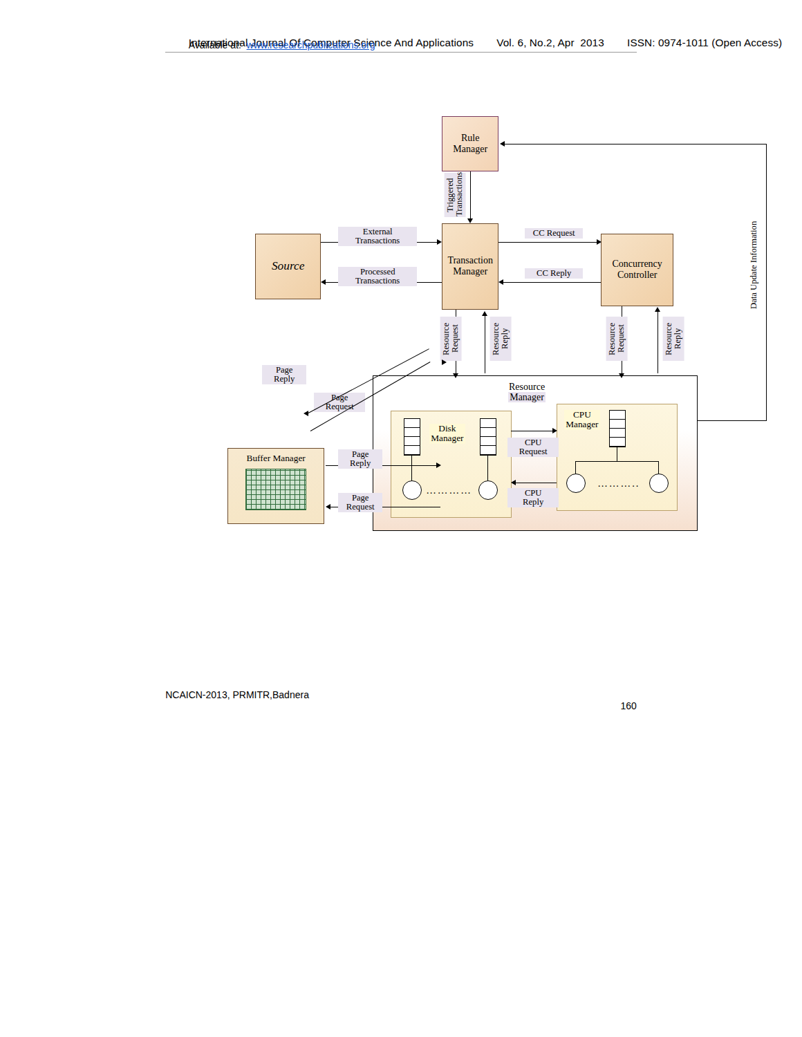International Journal Of Computer Science And Applications Vol. 6, No.2, Apr 2013 ISSN: 0974-1011 (Open Access)
Available at: www.researchpublications.org
Rule
Manager
Source
Transaction
Manager
Concurrency
Controller
Buffer Manager
Resource
Manager
Disk
Manager
…………
CPU
Manager
………..
Triggered
Transactions
External
Transactions
Processed
Transactions
CC Request
CC Reply
Data Update Information
Resource
Request
Resource
Reply
Resource
Request
Resource
Reply
Page
Request
Page
Reply
Page
Reply
Page
Request
CPU
Request
CPU
Reply
NCAICN-2013, PRMITR,Badnera
160